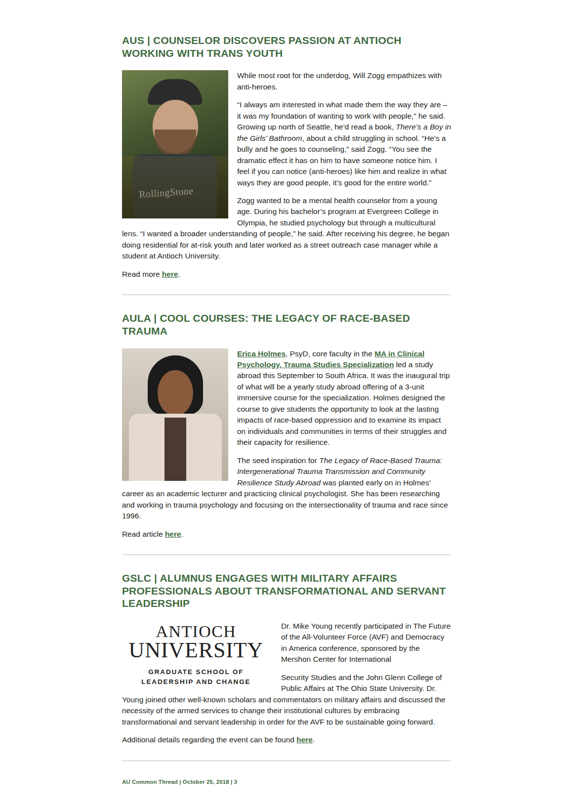AUS | Counselor Discovers Passion at Antioch Working with Trans Youth
RollingStone
While most root for the underdog, Will Zogg empathizes with anti-heroes.
“I always am interested in what made them the way they are – it was my foundation of wanting to work with people,” he said. Growing up north of Seattle, he’d read a book, There’s a Boy in the Girls’ Bathroom, about a child struggling in school. “He’s a bully and he goes to counseling,” said Zogg. “You see the dramatic effect it has on him to have someone notice him. I feel if you can notice (anti-heroes) like him and realize in what ways they are good people, it’s good for the entire world.”
Zogg wanted to be a mental health counselor from a young age. During his bachelor’s program at Evergreen College in Olympia, he studied psychology but through a multicultural lens. “I wanted a broader understanding of people,” he said. After receiving his degree, he began doing residential for at-risk youth and later worked as a street outreach case manager while a student at Antioch University.
Read more here.
AULA | Cool Courses: The Legacy of Race-Based Trauma
Erica Holmes, PsyD, core faculty in the MA in Clinical Psychology, Trauma Studies Specialization led a study abroad this September to South Africa. It was the inaugural trip of what will be a yearly study abroad offering of a 3-unit immersive course for the specialization. Holmes designed the course to give students the opportunity to look at the lasting impacts of race-based oppression and to examine its impact on individuals and communities in terms of their struggles and their capacity for resilience.
The seed inspiration for The Legacy of Race-Based Trauma: Intergenerational Trauma Transmission and Community Resilience Study Abroad was planted early on in Holmes’ career as an academic lecturer and practicing clinical psychologist. She has been researching and working in trauma psychology and focusing on the intersectionality of trauma and race since 1996.
Read article here.
GSLC | Alumnus Engages with Military Affairs Professionals about Transformational and Servant Leadership
ANTIOCH
UNIVERSITY
Graduate School of
Leadership and Change
Dr. Mike Young recently participated in The Future of the All-Volunteer Force (AVF) and Democracy in America conference, sponsored by the Mershon Center for International
Security Studies and the John Glenn College of Public Affairs at The Ohio State University. Dr. Young joined other well-known scholars and commentators on military affairs and discussed the necessity of the armed services to change their institutional cultures by embracing transformational and servant leadership in order for the AVF to be sustainable going forward.
Additional details regarding the event can be found here.
AU Common Thread | October 25, 2018 | 3